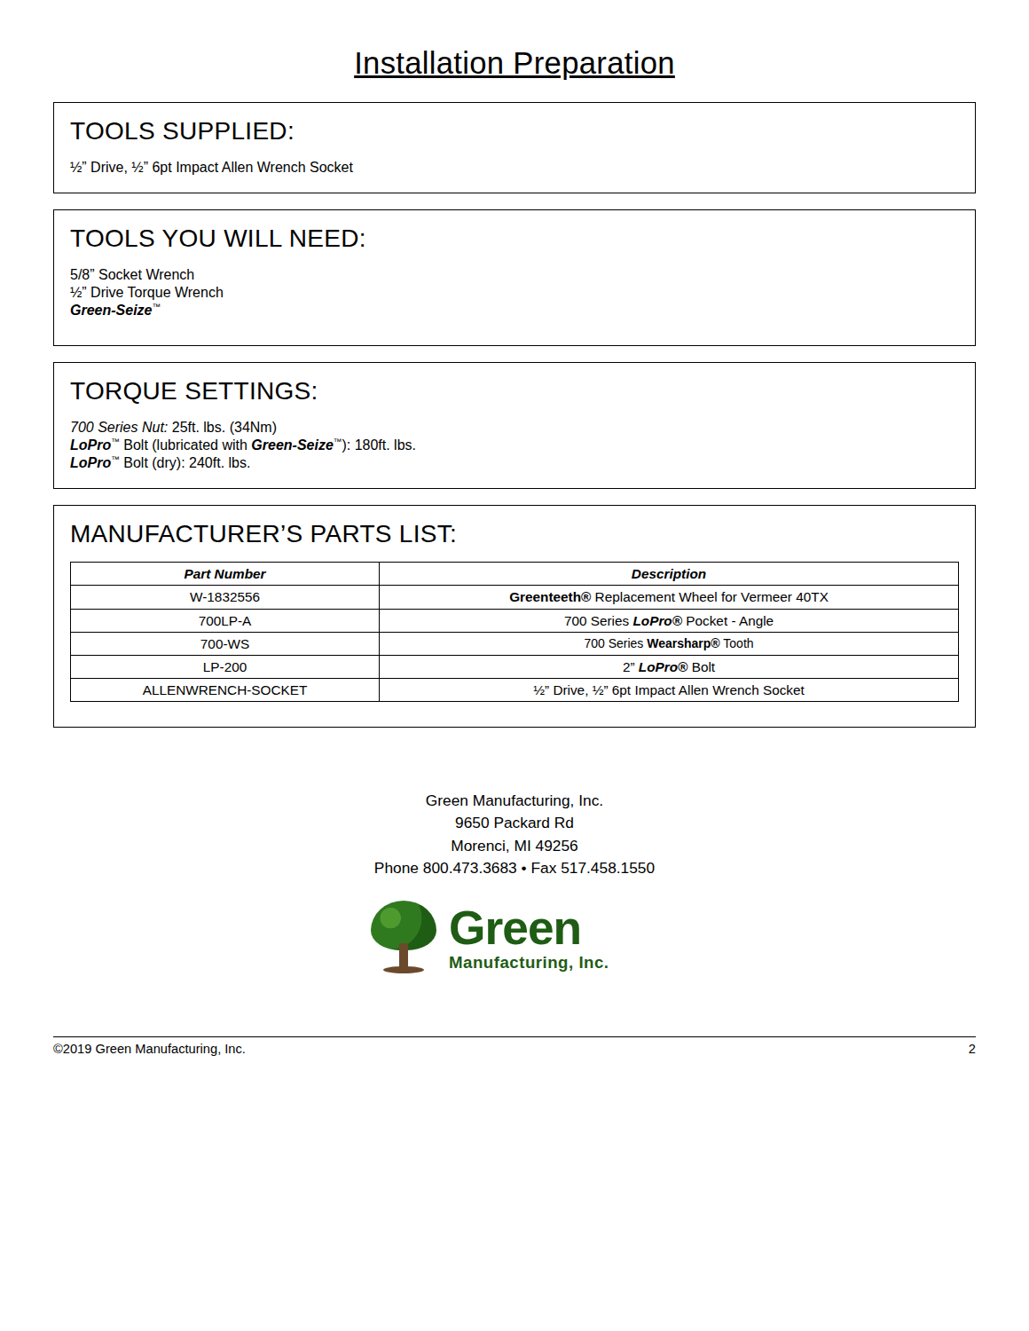Installation Preparation
TOOLS SUPPLIED:
½” Drive, ½” 6pt Impact Allen Wrench Socket
TOOLS YOU WILL NEED:
5/8” Socket Wrench
½” Drive Torque Wrench
Green-Seize™
TORQUE SETTINGS:
700 Series Nut: 25ft. lbs. (34Nm)
LoPro™ Bolt (lubricated with Green-Seize™): 180ft. lbs.
LoPro™ Bolt (dry): 240ft. lbs.
MANUFACTURER’S PARTS LIST:
| Part Number | Description |
| --- | --- |
| W-1832556 | Greenteeth® Replacement Wheel for Vermeer 40TX |
| 700LP-A | 700 Series LoPro® Pocket - Angle |
| 700-WS | 700 Series Wearsharp® Tooth |
| LP-200 | 2” LoPro® Bolt |
| ALLENWRENCH-SOCKET | ½” Drive, ½” 6pt Impact Allen Wrench Socket |
Green Manufacturing, Inc.
9650 Packard Rd
Morenci, MI 49256
Phone 800.473.3683 • Fax 517.458.1550
Green
Manufacturing, Inc.
©2019 Green Manufacturing, Inc. 2